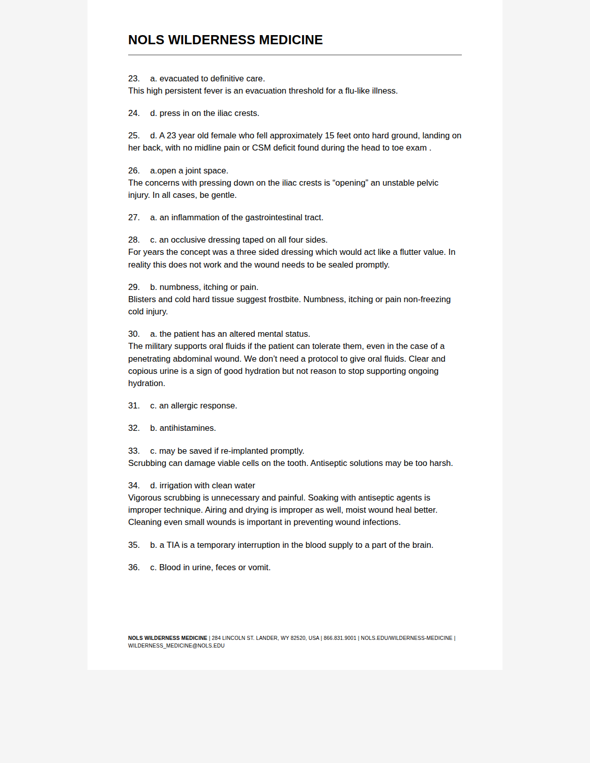NOLS WILDERNESS MEDICINE
23. a. evacuated to definitive care. This high persistent fever is an evacuation threshold for a flu-like illness.
24. d. press in on the iliac crests.
25. d. A 23 year old female who fell approximately 15 feet onto hard ground, landing on her back, with no midline pain or CSM deficit found during the head to toe exam .
26. a.open a joint space. The concerns with pressing down on the iliac crests is “opening” an unstable pelvic injury. In all cases, be gentle.
27. a. an inflammation of the gastrointestinal tract.
28. c. an occlusive dressing taped on all four sides. For years the concept was a three sided dressing which would act like a flutter value. In reality this does not work and the wound needs to be sealed promptly.
29. b. numbness, itching or pain. Blisters and cold hard tissue suggest frostbite. Numbness, itching or pain non-freezing cold injury.
30. a. the patient has an altered mental status. The military supports oral fluids if the patient can tolerate them, even in the case of a penetrating abdominal wound. We don’t need a protocol to give oral fluids. Clear and copious urine is a sign of good hydration but not reason to stop supporting ongoing hydration.
31. c. an allergic response.
32. b. antihistamines.
33. c. may be saved if re-implanted promptly. Scrubbing can damage viable cells on the tooth. Antiseptic solutions may be too harsh.
34. d. irrigation with clean water Vigorous scrubbing is unnecessary and painful. Soaking with antiseptic agents is improper technique. Airing and drying is improper as well, moist wound heal better. Cleaning even small wounds is important in preventing wound infections.
35. b. a TIA is a temporary interruption in the blood supply to a part of the brain.
36. c. Blood in urine, feces or vomit.
NOLS WILDERNESS MEDICINE | 284 LINCOLN ST. LANDER, WY 82520, USA | 866.831.9001 | NOLS.EDU/WILDERNESS-MEDICINE | WILDERNESS_MEDICINE@NOLS.EDU